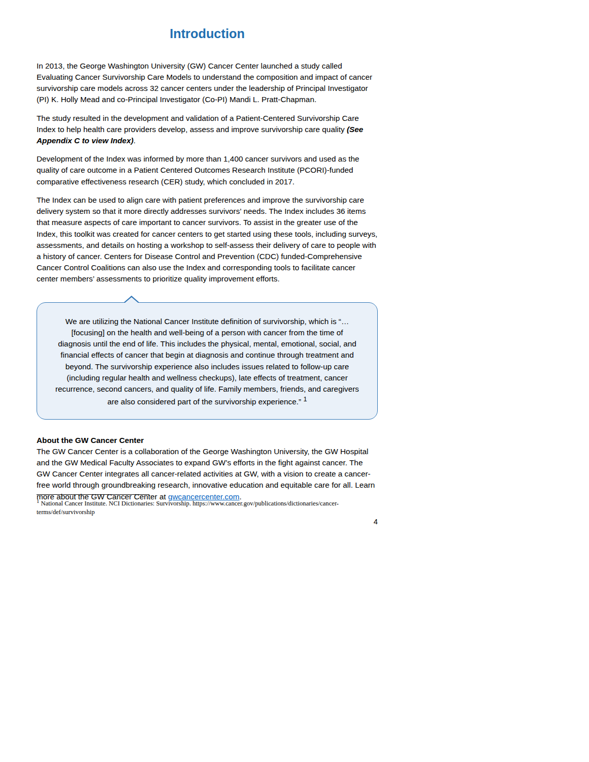Introduction
In 2013, the George Washington University (GW) Cancer Center launched a study called Evaluating Cancer Survivorship Care Models to understand the composition and impact of cancer survivorship care models across 32 cancer centers under the leadership of Principal Investigator (PI) K. Holly Mead and co-Principal Investigator (Co-PI) Mandi L. Pratt-Chapman.
The study resulted in the development and validation of a Patient-Centered Survivorship Care Index to help health care providers develop, assess and improve survivorship care quality (See Appendix C to view Index).
Development of the Index was informed by more than 1,400 cancer survivors and used as the quality of care outcome in a Patient Centered Outcomes Research Institute (PCORI)-funded comparative effectiveness research (CER) study, which concluded in 2017.
The Index can be used to align care with patient preferences and improve the survivorship care delivery system so that it more directly addresses survivors’ needs. The Index includes 36 items that measure aspects of care important to cancer survivors. To assist in the greater use of the Index, this toolkit was created for cancer centers to get started using these tools, including surveys, assessments, and details on hosting a workshop to self-assess their delivery of care to people with a history of cancer. Centers for Disease Control and Prevention (CDC) funded-Comprehensive Cancer Control Coalitions can also use the Index and corresponding tools to facilitate cancer center members’ assessments to prioritize quality improvement efforts.
We are utilizing the National Cancer Institute definition of survivorship, which is “…[focusing] on the health and well-being of a person with cancer from the time of diagnosis until the end of life. This includes the physical, mental, emotional, social, and financial effects of cancer that begin at diagnosis and continue through treatment and beyond. The survivorship experience also includes issues related to follow-up care (including regular health and wellness checkups), late effects of treatment, cancer recurrence, second cancers, and quality of life. Family members, friends, and caregivers are also considered part of the survivorship experience.” 1
About the GW Cancer Center
The GW Cancer Center is a collaboration of the George Washington University, the GW Hospital and the GW Medical Faculty Associates to expand GW’s efforts in the fight against cancer. The GW Cancer Center integrates all cancer-related activities at GW, with a vision to create a cancer-free world through groundbreaking research, innovative education and equitable care for all. Learn more about the GW Cancer Center at gwcancercenter.com.
1 National Cancer Institute. NCI Dictionaries: Survivorship. https://www.cancer.gov/publications/dictionaries/cancer-terms/def/survivorship
4